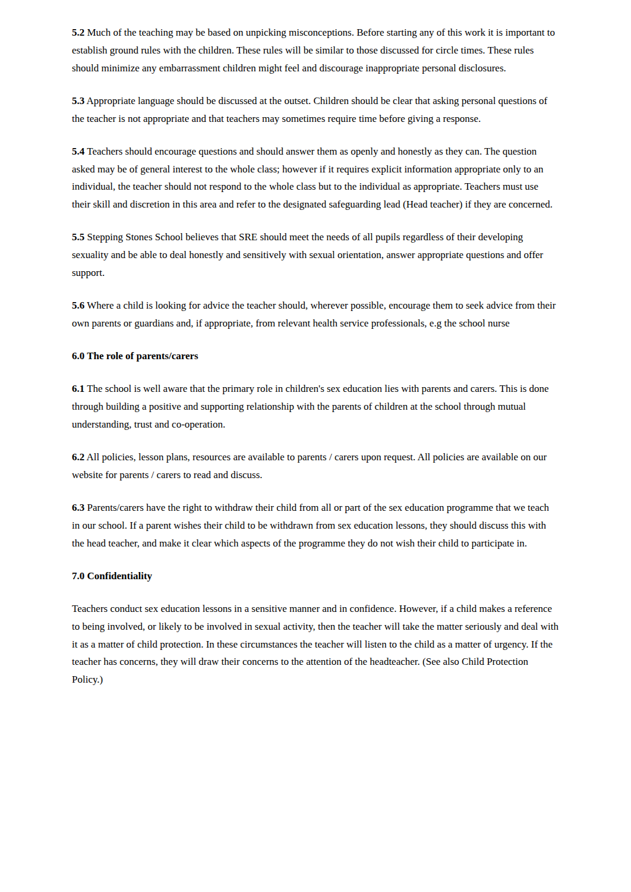5.2 Much of the teaching may be based on unpicking misconceptions. Before starting any of this work it is important to establish ground rules with the children. These rules will be similar to those discussed for circle times. These rules should minimize any embarrassment children might feel and discourage inappropriate personal disclosures.
5.3 Appropriate language should be discussed at the outset. Children should be clear that asking personal questions of the teacher is not appropriate and that teachers may sometimes require time before giving a response.
5.4 Teachers should encourage questions and should answer them as openly and honestly as they can. The question asked may be of general interest to the whole class; however if it requires explicit information appropriate only to an individual, the teacher should not respond to the whole class but to the individual as appropriate. Teachers must use their skill and discretion in this area and refer to the designated safeguarding lead (Head teacher) if they are concerned.
5.5 Stepping Stones School believes that SRE should meet the needs of all pupils regardless of their developing sexuality and be able to deal honestly and sensitively with sexual orientation, answer appropriate questions and offer support.
5.6 Where a child is looking for advice the teacher should, wherever possible, encourage them to seek advice from their own parents or guardians and, if appropriate, from relevant health service professionals, e.g the school nurse
6.0 The role of parents/carers
6.1 The school is well aware that the primary role in children's sex education lies with parents and carers. This is done through building a positive and supporting relationship with the parents of children at the school through mutual understanding, trust and co-operation.
6.2 All policies, lesson plans, resources are available to parents / carers upon request. All policies are available on our website for parents / carers to read and discuss.
6.3 Parents/carers have the right to withdraw their child from all or part of the sex education programme that we teach in our school. If a parent wishes their child to be withdrawn from sex education lessons, they should discuss this with the head teacher, and make it clear which aspects of the programme they do not wish their child to participate in.
7.0 Confidentiality
Teachers conduct sex education lessons in a sensitive manner and in confidence. However, if a child makes a reference to being involved, or likely to be involved in sexual activity, then the teacher will take the matter seriously and deal with it as a matter of child protection. In these circumstances the teacher will listen to the child as a matter of urgency. If the teacher has concerns, they will draw their concerns to the attention of the headteacher. (See also Child Protection Policy.)